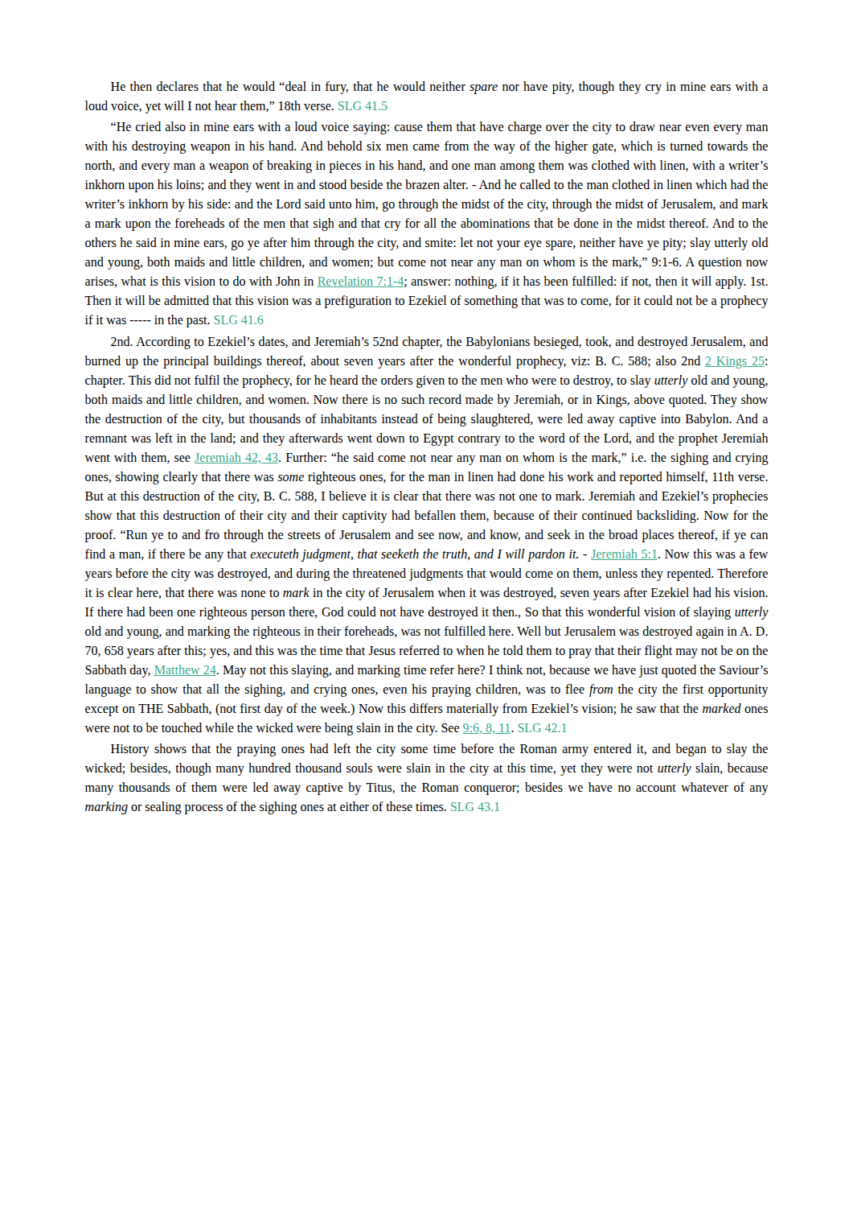He then declares that he would “deal in fury, that he would neither spare nor have pity, though they cry in mine ears with a loud voice, yet will I not hear them,” 18th verse. SLG 41.5
“He cried also in mine ears with a loud voice saying: cause them that have charge over the city to draw near even every man with his destroying weapon in his hand. And behold six men came from the way of the higher gate, which is turned towards the north, and every man a weapon of breaking in pieces in his hand, and one man among them was clothed with linen, with a writer’s inkhorn upon his loins; and they went in and stood beside the brazen alter. - And he called to the man clothed in linen which had the writer’s inkhorn by his side: and the Lord said unto him, go through the midst of the city, through the midst of Jerusalem, and mark a mark upon the foreheads of the men that sigh and that cry for all the abominations that be done in the midst thereof. And to the others he said in mine ears, go ye after him through the city, and smite: let not your eye spare, neither have ye pity; slay utterly old and young, both maids and little children, and women; but come not near any man on whom is the mark,” 9:1-6. A question now arises, what is this vision to do with John in Revelation 7:1-4; answer: nothing, if it has been fulfilled: if not, then it will apply. 1st. Then it will be admitted that this vision was a prefiguration to Ezekiel of something that was to come, for it could not be a prophecy if it was ----- in the past. SLG 41.6
2nd. According to Ezekiel’s dates, and Jeremiah’s 52nd chapter, the Babylonians besieged, took, and destroyed Jerusalem, and burned up the principal buildings thereof, about seven years after the wonderful prophecy, viz: B. C. 588; also 2nd 2 Kings 25: chapter. This did not fulfil the prophecy, for he heard the orders given to the men who were to destroy, to slay utterly old and young, both maids and little children, and women. Now there is no such record made by Jeremiah, or in Kings, above quoted. They show the destruction of the city, but thousands of inhabitants instead of being slaughtered, were led away captive into Babylon. And a remnant was left in the land; and they afterwards went down to Egypt contrary to the word of the Lord, and the prophet Jeremiah went with them, see Jeremiah 42, 43. Further: “he said come not near any man on whom is the mark,” i.e. the sighing and crying ones, showing clearly that there was some righteous ones, for the man in linen had done his work and reported himself, 11th verse. But at this destruction of the city, B. C. 588, I believe it is clear that there was not one to mark. Jeremiah and Ezekiel’s prophecies show that this destruction of their city and their captivity had befallen them, because of their continued backsliding. Now for the proof. “Run ye to and fro through the streets of Jerusalem and see now, and know, and seek in the broad places thereof, if ye can find a man, if there be any that executeth judgment, that seeketh the truth, and I will pardon it. - Jeremiah 5:1. Now this was a few years before the city was destroyed, and during the threatened judgments that would come on them, unless they repented. Therefore it is clear here, that there was none to mark in the city of Jerusalem when it was destroyed, seven years after Ezekiel had his vision. If there had been one righteous person there, God could not have destroyed it then., So that this wonderful vision of slaying utterly old and young, and marking the righteous in their foreheads, was not fulfilled here. Well but Jerusalem was destroyed again in A. D. 70, 658 years after this; yes, and this was the time that Jesus referred to when he told them to pray that their flight may not be on the Sabbath day, Matthew 24. May not this slaying, and marking time refer here? I think not, because we have just quoted the Saviour’s language to show that all the sighing, and crying ones, even his praying children, was to flee from the city the first opportunity except on THE Sabbath, (not first day of the week.) Now this differs materially from Ezekiel’s vision; he saw that the marked ones were not to be touched while the wicked were being slain in the city. See 9:6, 8, 11. SLG 42.1
History shows that the praying ones had left the city some time before the Roman army entered it, and began to slay the wicked; besides, though many hundred thousand souls were slain in the city at this time, yet they were not utterly slain, because many thousands of them were led away captive by Titus, the Roman conqueror; besides we have no account whatever of any marking or sealing process of the sighing ones at either of these times. SLG 43.1